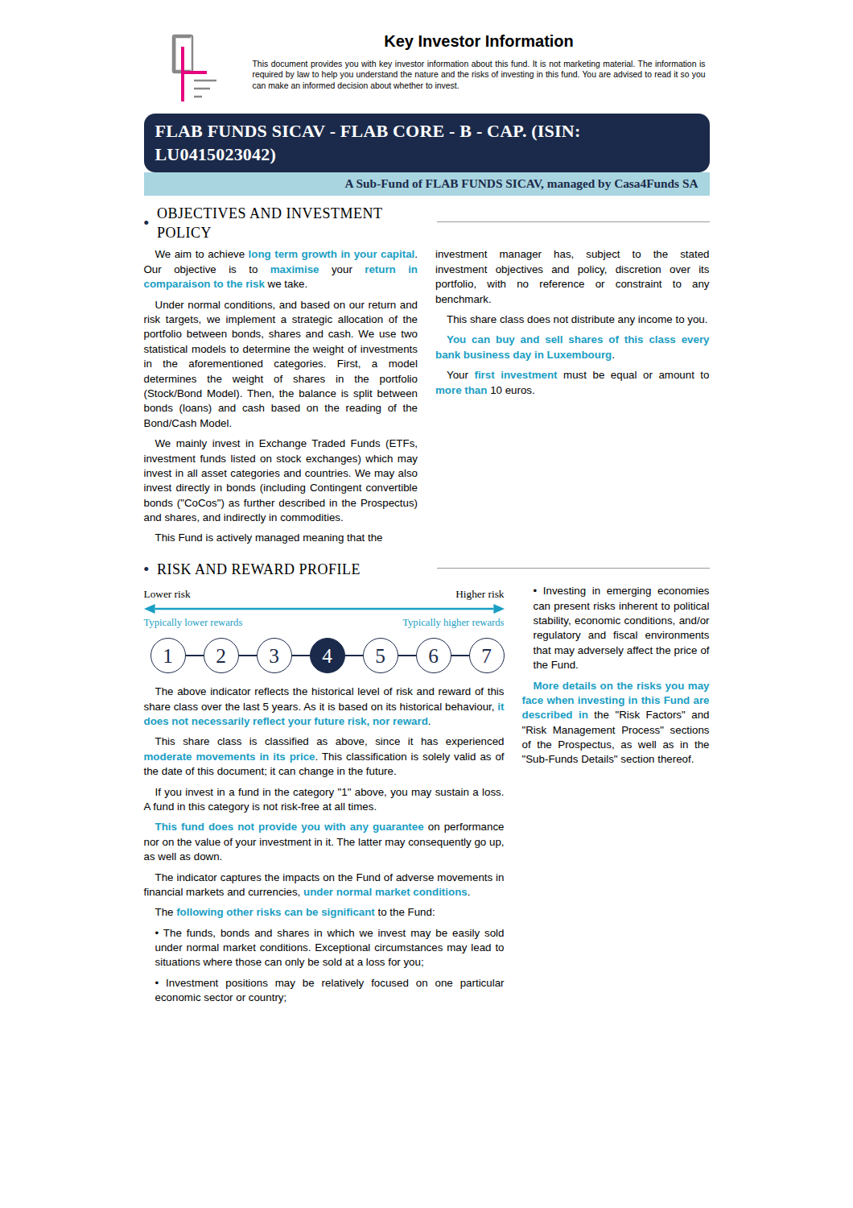Key Investor Information
This document provides you with key investor information about this fund. It is not marketing material. The information is required by law to help you understand the nature and the risks of investing in this fund. You are advised to read it so you can make an informed decision about whether to invest.
FLAB FUNDS SICAV - FLAB CORE - B - CAP. (ISIN: LU0415023042)
A Sub-Fund of FLAB FUNDS SICAV, managed by Casa4Funds SA
•
OBJECTIVES AND INVESTMENT POLICY
We aim to achieve long term growth in your capital. Our objective is to maximise your return in comparaison to the risk we take.
Under normal conditions, and based on our return and risk targets, we implement a strategic allocation of the portfolio between bonds, shares and cash. We use two statistical models to determine the weight of investments in the aforementioned categories. First, a model determines the weight of shares in the portfolio (Stock/Bond Model). Then, the balance is split between bonds (loans) and cash based on the reading of the Bond/Cash Model.
We mainly invest in Exchange Traded Funds (ETFs, investment funds listed on stock exchanges) which may invest in all asset categories and countries. We may also invest directly in bonds (including Contingent convertible bonds ("CoCos") as further described in the Prospectus) and shares, and indirectly in commodities.
This Fund is actively managed meaning that the
investment manager has, subject to the stated investment objectives and policy, discretion over its portfolio, with no reference or constraint to any benchmark.
This share class does not distribute any income to you.
You can buy and sell shares of this class every bank business day in Luxembourg.
Your first investment must be equal or amount to more than 10 euros.
•
RISK AND REWARD PROFILE
Lower risk Higher risk
Typically lower rewards Typically higher rewards
1
2
3
4
5
6
7
The above indicator reflects the historical level of risk and reward of this share class over the last 5 years. As it is based on its historical behaviour, it does not necessarily reflect your future risk, nor reward.
This share class is classified as above, since it has experienced moderate movements in its price. This classification is solely valid as of the date of this document; it can change in the future.
If you invest in a fund in the category "1" above, you may sustain a loss. A fund in this category is not risk-free at all times.
This fund does not provide you with any guarantee on performance nor on the value of your investment in it. The latter may consequently go up, as well as down.
The indicator captures the impacts on the Fund of adverse movements in financial markets and currencies, under normal market conditions.
The following other risks can be significant to the Fund:
• The funds, bonds and shares in which we invest may be easily sold under normal market conditions. Exceptional circumstances may lead to situations where those can only be sold at a loss for you;
• Investment positions may be relatively focused on one particular economic sector or country;
• Investing in emerging economies can present risks inherent to political stability, economic conditions, and/or regulatory and fiscal environments that may adversely affect the price of the Fund.
More details on the risks you may face when investing in this Fund are described in the "Risk Factors" and "Risk Management Process" sections of the Prospectus, as well as in the "Sub-Funds Details" section thereof.